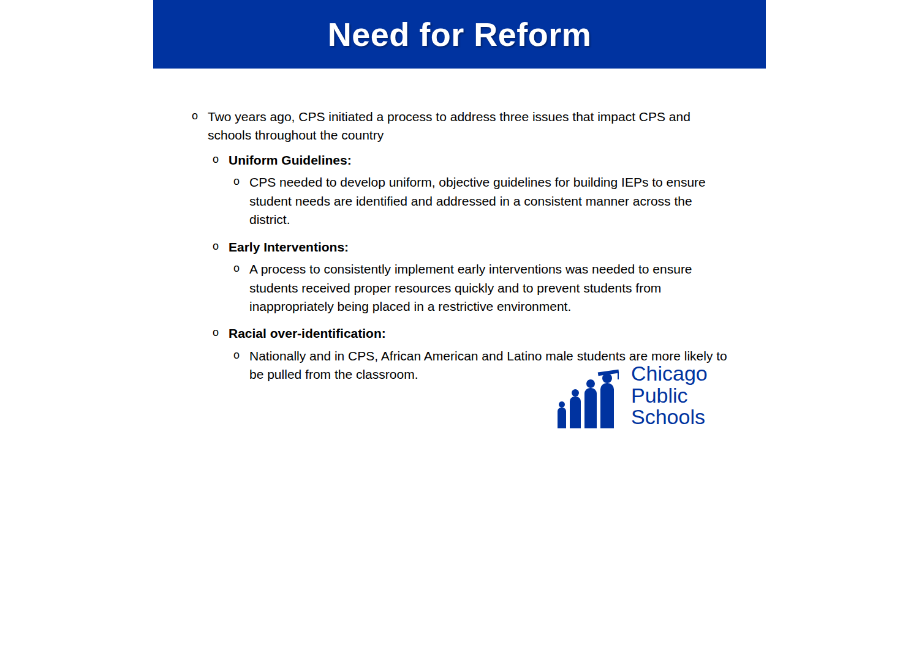Need for Reform
Two years ago, CPS initiated a process to address three issues that impact CPS and schools throughout the country
Uniform Guidelines:
CPS needed to develop uniform, objective guidelines for building IEPs to ensure student needs are identified and addressed in a consistent manner across the district.
Early Interventions:
A process to consistently implement early interventions was needed to ensure students received proper resources quickly and to prevent students from inappropriately being placed in a restrictive environment.
Racial over-identification:
Nationally and in CPS, African American and Latino male students are more likely to be pulled from the classroom.
Chicago
Public
Schools